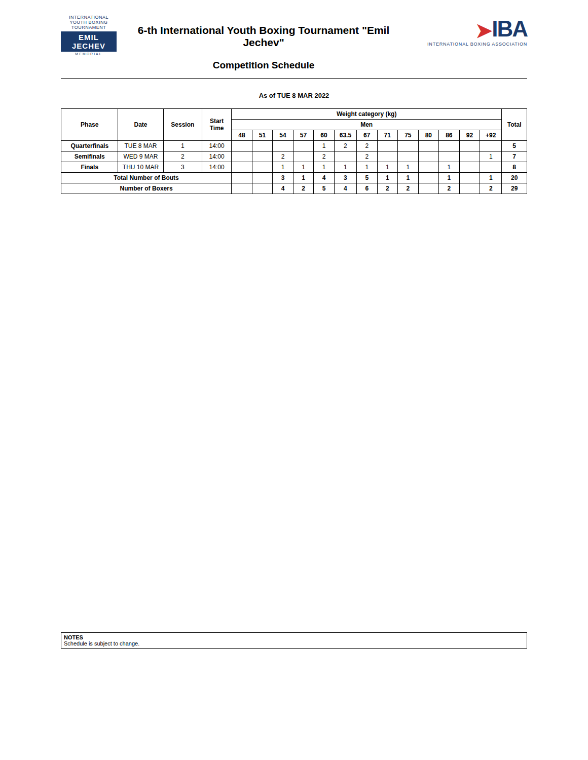INTERNATIONAL YOUTH BOXING TOURNAMENT
EMIL JECHEV
MEMORIAL
6-th International Youth Boxing Tournament "Emil Jechev"
Competition Schedule
➤IBA
INTERNATIONAL BOXING ASSOCIATION
As of TUE 8 MAR 2022
| Phase | Date | Session | Start Time | Weight category (kg) | Total |
| --- | --- | --- | --- | --- | --- |
| Men |
| 48 | 51 | 54 | 57 | 60 | 63.5 | 67 | 71 | 75 | 80 | 86 | 92 | +92 |
| Quarterfinals | TUE 8 MAR | 1 | 14:00 | | | | | 1 | 2 | 2 | | | | | | | 5 |
| Semifinals | WED 9 MAR | 2 | 14:00 | | | 2 | | 2 | | 2 | | | | | | 1 | 7 |
| Finals | THU 10 MAR | 3 | 14:00 | | | 1 | 1 | 1 | 1 | 1 | 1 | 1 | | 1 | | | 8 |
| Total Number of Bouts | | | 3 | 1 | 4 | 3 | 5 | 1 | 1 | | 1 | | 1 | 20 |
| Number of Boxers | | | 4 | 2 | 5 | 4 | 6 | 2 | 2 | | 2 | | 2 | 29 |
NOTES
Schedule is subject to change.